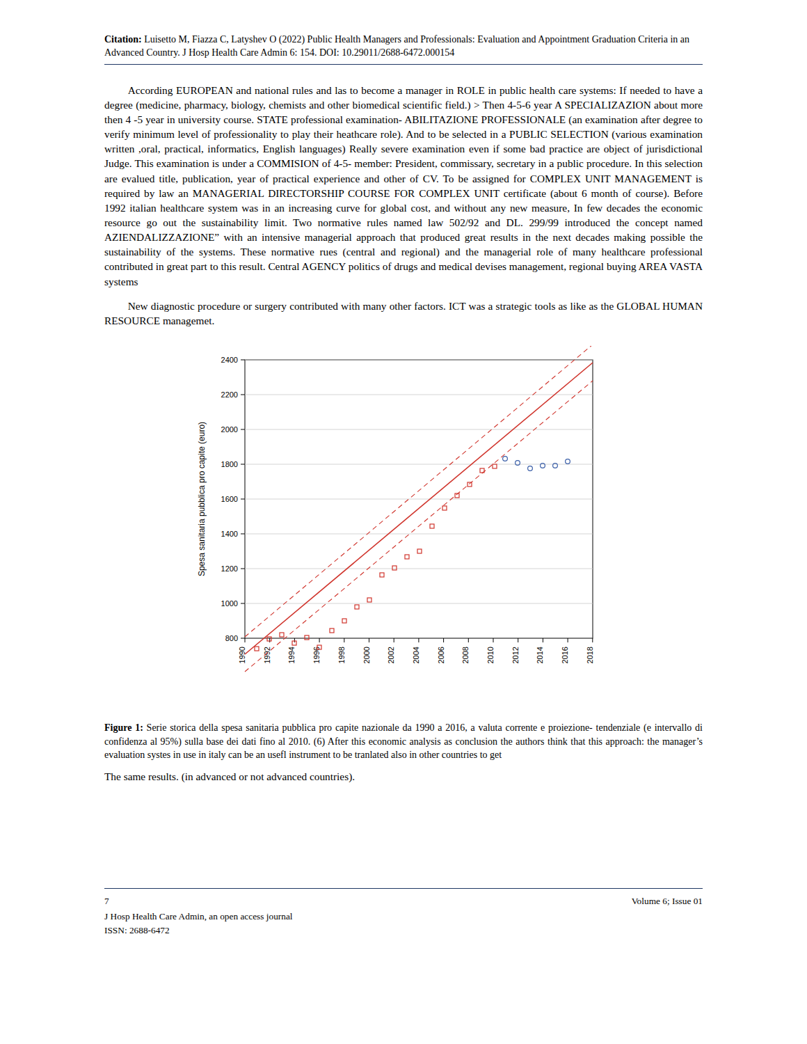Citation: Luisetto M, Fiazza C, Latyshev O (2022) Public Health Managers and Professionals: Evaluation and Appointment Graduation Criteria in an Advanced Country. J Hosp Health Care Admin 6: 154. DOI: 10.29011/2688-6472.000154
According EUROPEAN and national rules and las to become a manager in ROLE in public health care systems: If needed to have a degree (medicine, pharmacy, biology, chemists and other biomedical scientific field.) > Then 4-5-6 year A SPECIALIZAZION about more then 4 -5 year in university course. STATE professional examination- ABILITAZIONE PROFESSIONALE (an examination after degree to verify minimum level of professionality to play their heathcare role). And to be selected in a PUBLIC SELECTION (various examination written ,oral, practical, informatics, English languages) Really severe examination even if some bad practice are object of jurisdictional Judge. This examination is under a COMMISION of 4-5- member: President, commissary, secretary in a public procedure. In this selection are evalued title, publication, year of practical experience and other of CV. To be assigned for COMPLEX UNIT MANAGEMENT is required by law an MANAGERIAL DIRECTORSHIP COURSE FOR COMPLEX UNIT certificate (about 6 month of course). Before 1992 italian healthcare system was in an increasing curve for global cost, and without any new measure, In few decades the economic resource go out the sustainability limit. Two normative rules named law 502/92 and DL. 299/99 introduced the concept named AZIENDALIZZAZIONE” with an intensive managerial approach that produced great results in the next decades making possible the sustainability of the systems. These normative rues (central and regional) and the managerial role of many healthcare professional contributed in great part to this result. Central AGENCY politics of drugs and medical devises management, regional buying AREA VASTA systems
New diagnostic procedure or surgery contributed with many other factors. ICT was a strategic tools as like as the GLOBAL HUMAN RESOURCE managemet.
Serie storica della spesa sanitaria pubblica pro capite nazionale da 1990 a 2016 Scatter of per-capita public health expenditure in euro from 1990 to 2016 with a rising red trend line and dashed 95% confidence bands; observed points after 2010 plateau near 1800-1870 euro while the projection continues upward past 2300 euro. 2400 2200 2000 1800 1600 1400 1200 1000 800 Spesa sanitaria pubblica pro capite (euro) 1990 1992 1994 1996 1998 2000 2002 2004 2006 2008 2010 2012 2014 2016 2018
Figure 1: Serie storica della spesa sanitaria pubblica pro capite nazionale da 1990 a 2016, a valuta corrente e proiezione- tendenziale (e intervallo di confidenza al 95%) sulla base dei dati fino al 2010. (6) After this economic analysis as conclusion the authors think that this approach: the manager’s evaluation systes in use in italy can be an usefl instrument to be tranlated also in other countries to get
The same results. (in advanced or not advanced countries).
7
J Hosp Health Care Admin, an open access journal
ISSN: 2688-6472
Volume 6; Issue 01